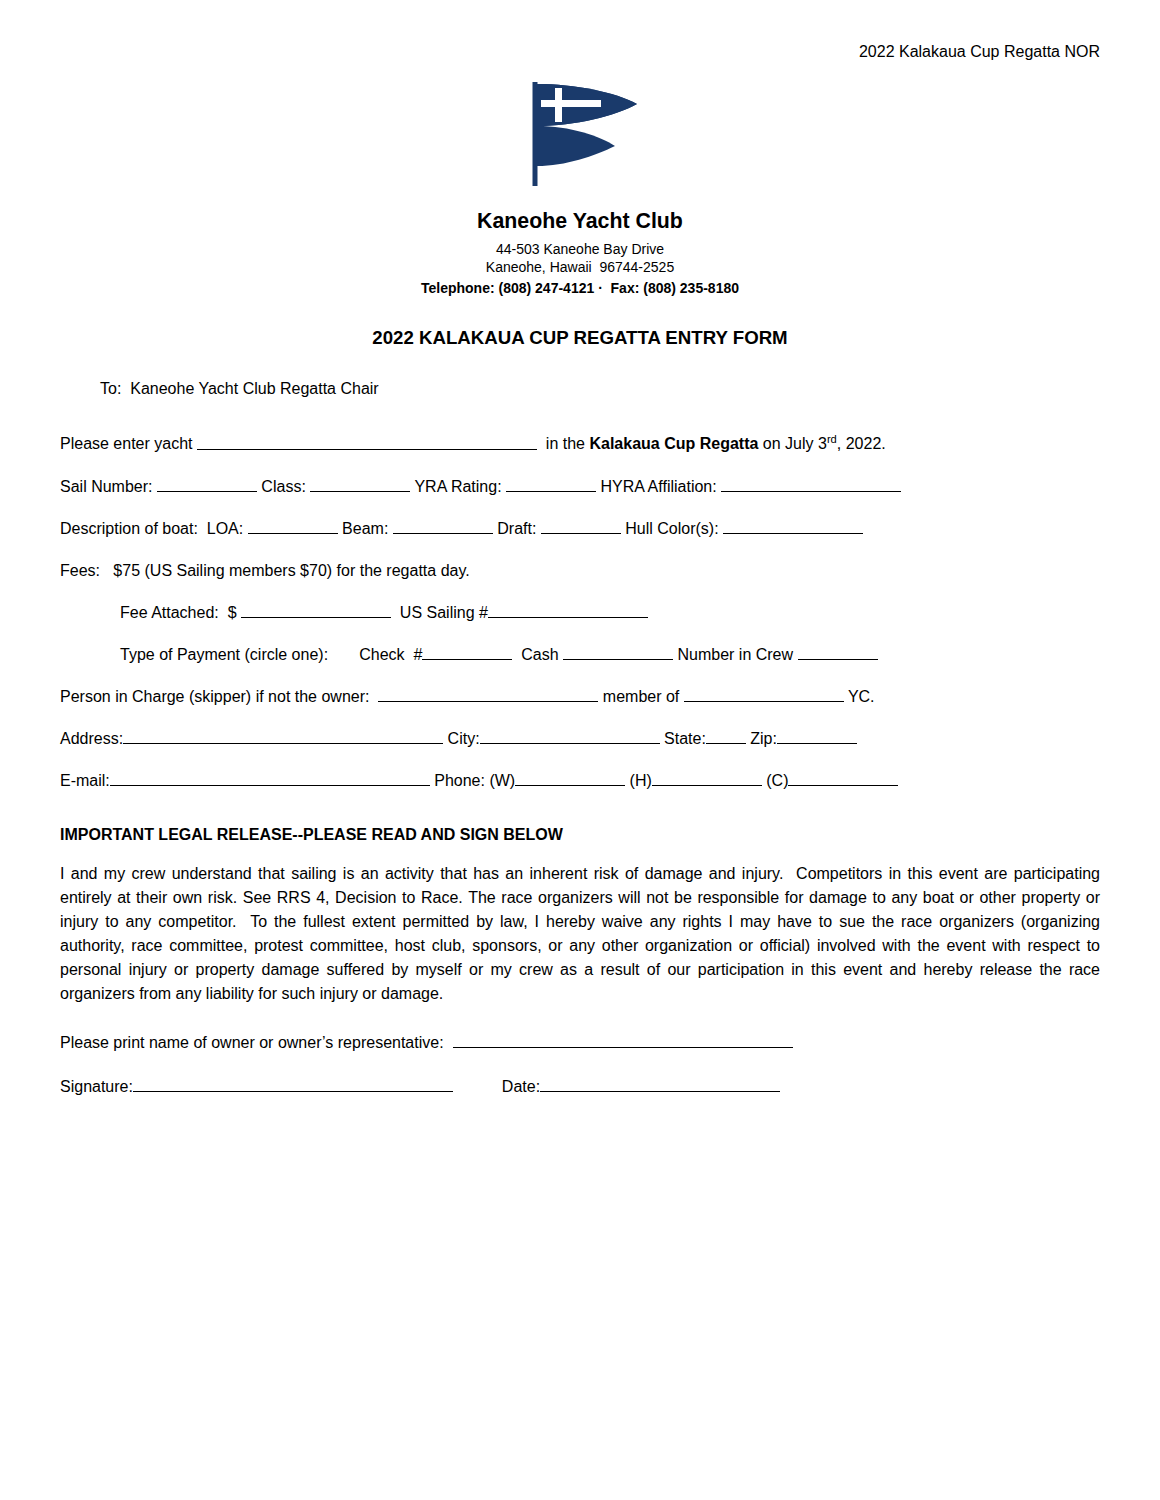2022 Kalakaua Cup Regatta NOR
Kaneohe Yacht Club
44-503 Kaneohe Bay Drive
Kaneohe, Hawaii 96744-2525
Telephone: (808) 247-4121 · Fax: (808) 235-8180
2022 KALAKAUA CUP REGATTA ENTRY FORM
To: Kaneohe Yacht Club Regatta Chair
Please enter yacht in the Kalakaua Cup Regatta on July 3rd, 2022.
Sail Number: Class: YRA Rating: HYRA Affiliation:
Description of boat: LOA: Beam: Draft: Hull Color(s):
Fees: $75 (US Sailing members $70) for the regatta day.
Fee Attached: $ US Sailing #
Type of Payment (circle one): Check # Cash Number in Crew
Person in Charge (skipper) if not the owner: member of YC.
Address: City: State: Zip:
E-mail: Phone: (W) (H) (C)
IMPORTANT LEGAL RELEASE--PLEASE READ AND SIGN BELOW
I and my crew understand that sailing is an activity that has an inherent risk of damage and injury. Competitors in this event are participating entirely at their own risk. See RRS 4, Decision to Race. The race organizers will not be responsible for damage to any boat or other property or injury to any competitor. To the fullest extent permitted by law, I hereby waive any rights I may have to sue the race organizers (organizing authority, race committee, protest committee, host club, sponsors, or any other organization or official) involved with the event with respect to personal injury or property damage suffered by myself or my crew as a result of our participation in this event and hereby release the race organizers from any liability for such injury or damage.
Please print name of owner or owner’s representative:
Signature: Date: